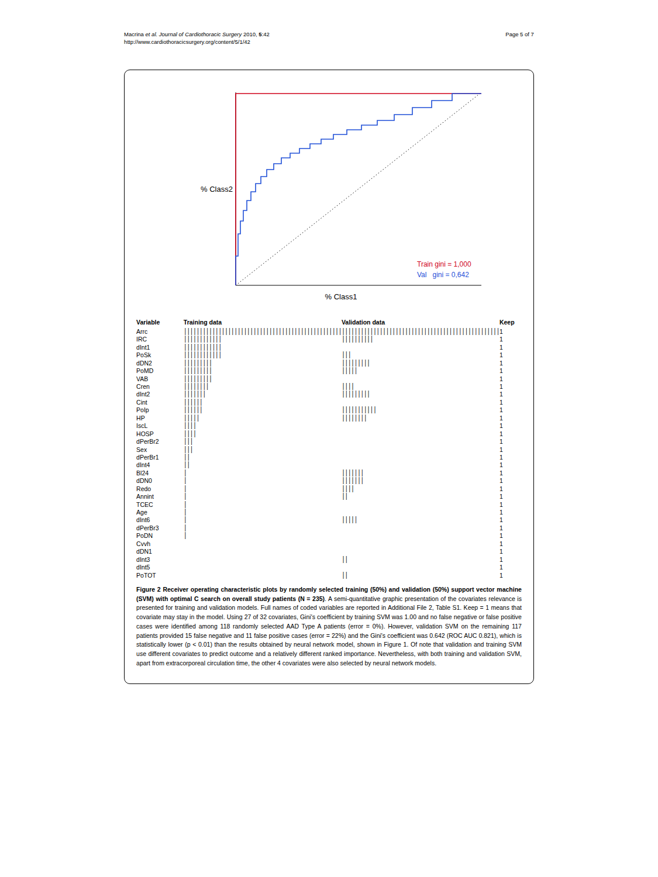Macrina et al. Journal of Cardiothoracic Surgery 2010, 5:42
http://www.cardiothoracicsurgery.org/content/5/1/42
Page 5 of 7
% Class2 % Class1 Train gini = 1,000 Val gini = 0,642
| Variable | Training data | Validation data | Keep |
| --- | --- | --- | --- |
| Arrc | ////////////////////////////////////////////////// | ////////////////////////////////////////////////// | 1 |
| IRC | //////////// | ////////// | 1 |
| dInt1 | //////////// | | 1 |
| PoSk | //////////// | /// | 1 |
| dDN2 | ///////// | ///////// | 1 |
| PoMD | ///////// | ///// | 1 |
| VAB | ///////// | | 1 |
| Cren | //////// | //// | 1 |
| dInt2 | /////// | ///////// | 1 |
| Cint | ////// | | 1 |
| PoIp | ////// | /////////// | 1 |
| HP | ///// | //////// | 1 |
| IscL | //// | | 1 |
| HOSP | //// | | 1 |
| dPerBr2 | /// | | 1 |
| Sex | /// | | 1 |
| dPerBr1 | // | | 1 |
| dInt4 | // | | 1 |
| Bl24 | / | /////// | 1 |
| dDN0 | / | /////// | 1 |
| Redo | / | //// | 1 |
| Annint | / | // | 1 |
| TCEC | / | | 1 |
| Age | / | | 1 |
| dInt6 | / | ///// | 1 |
| dPerBr3 | / | | 1 |
| PoDN | / | | 1 |
| Cvvh | | | 1 |
| dDN1 | | | 1 |
| dInt3 | | // | 1 |
| dInt5 | | | 1 |
| PoTOT | | // | 1 |
Figure 2 Receiver operating characteristic plots by randomly selected training (50%) and validation (50%) support vector machine (SVM) with optimal C search on overall study patients (N = 235). A semi-quantitative graphic presentation of the covariates relevance is presented for training and validation models. Full names of coded variables are reported in Additional File 2, Table S1. Keep = 1 means that covariate may stay in the model. Using 27 of 32 covariates, Gini's coefficient by training SVM was 1.00 and no false negative or false positive cases were identified among 118 randomly selected AAD Type A patients (error = 0%). However, validation SVM on the remaining 117 patients provided 15 false negative and 11 false positive cases (error = 22%) and the Gini's coefficient was 0.642 (ROC AUC 0.821), which is statistically lower (p < 0.01) than the results obtained by neural network model, shown in Figure 1. Of note that validation and training SVM use different covariates to predict outcome and a relatively different ranked importance. Nevertheless, with both training and validation SVM, apart from extracorporeal circulation time, the other 4 covariates were also selected by neural network models.